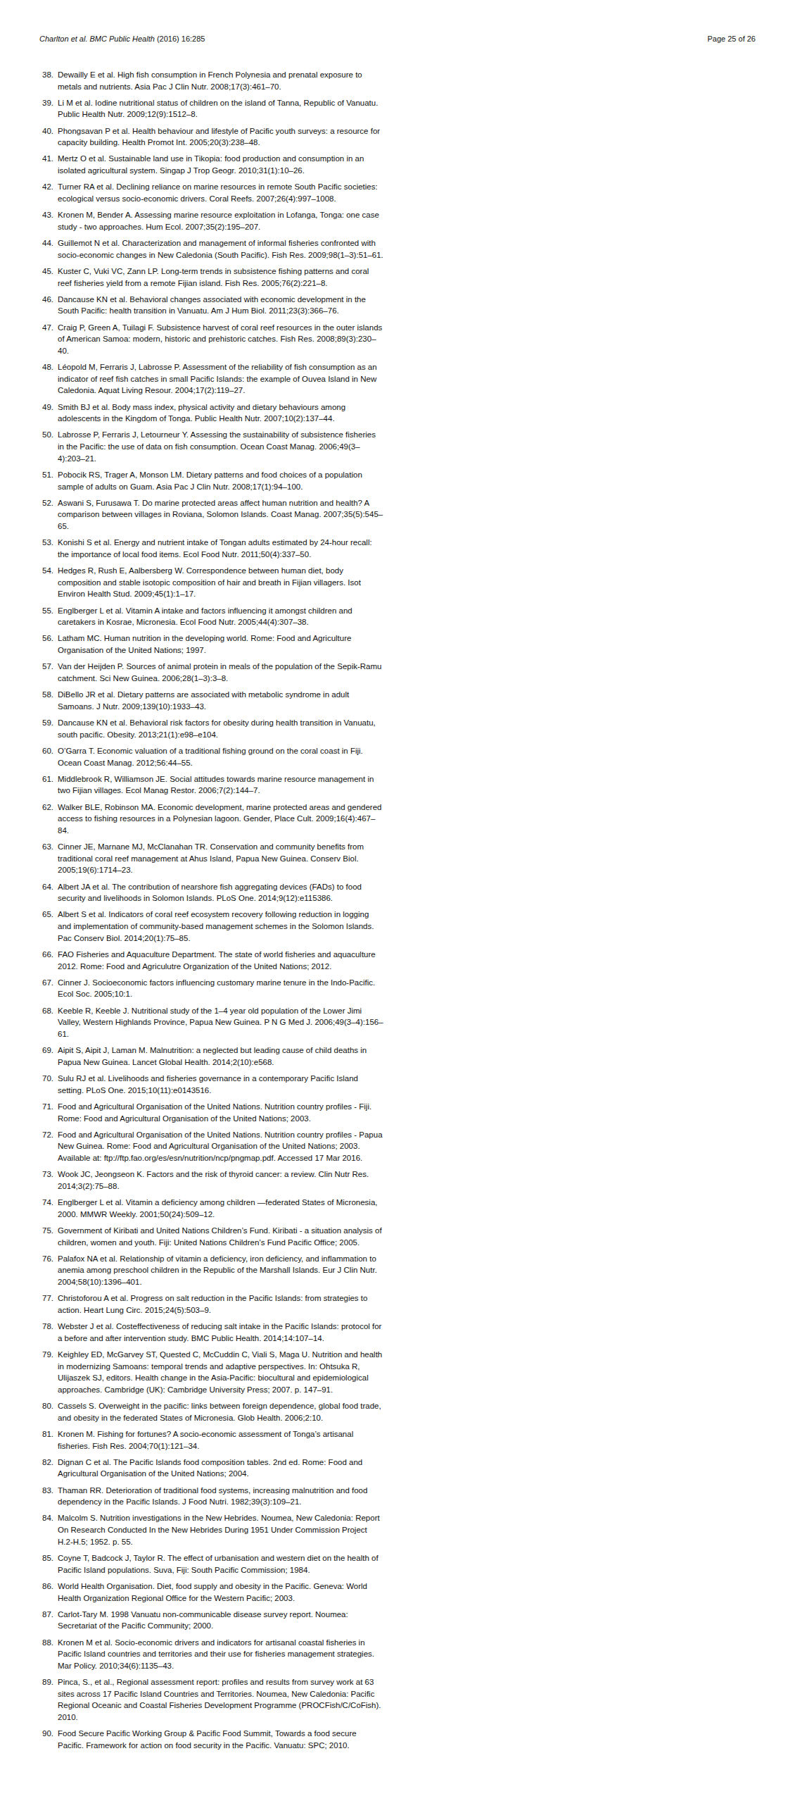Charlton et al. BMC Public Health (2016) 16:285
Page 25 of 26
38 Dewailly E et al. High fish consumption in French Polynesia and prenatal exposure to metals and nutrients. Asia Pac J Clin Nutr. 2008;17(3):461–70.
39 Li M et al. Iodine nutritional status of children on the island of Tanna, Republic of Vanuatu. Public Health Nutr. 2009;12(9):1512–8.
40 Phongsavan P et al. Health behaviour and lifestyle of Pacific youth surveys: a resource for capacity building. Health Promot Int. 2005;20(3):238–48.
41 Mertz O et al. Sustainable land use in Tikopia: food production and consumption in an isolated agricultural system. Singap J Trop Geogr. 2010;31(1):10–26.
42 Turner RA et al. Declining reliance on marine resources in remote South Pacific societies: ecological versus socio-economic drivers. Coral Reefs. 2007;26(4):997–1008.
43 Kronen M, Bender A. Assessing marine resource exploitation in Lofanga, Tonga: one case study - two approaches. Hum Ecol. 2007;35(2):195–207.
44 Guillemot N et al. Characterization and management of informal fisheries confronted with socio-economic changes in New Caledonia (South Pacific). Fish Res. 2009;98(1–3):51–61.
45 Kuster C, Vuki VC, Zann LP. Long-term trends in subsistence fishing patterns and coral reef fisheries yield from a remote Fijian island. Fish Res. 2005;76(2):221–8.
46 Dancause KN et al. Behavioral changes associated with economic development in the South Pacific: health transition in Vanuatu. Am J Hum Biol. 2011;23(3):366–76.
47 Craig P, Green A, Tuilagi F. Subsistence harvest of coral reef resources in the outer islands of American Samoa: modern, historic and prehistoric catches. Fish Res. 2008;89(3):230–40.
48 Léopold M, Ferraris J, Labrosse P. Assessment of the reliability of fish consumption as an indicator of reef fish catches in small Pacific Islands: the example of Ouvea Island in New Caledonia. Aquat Living Resour. 2004;17(2):119–27.
49 Smith BJ et al. Body mass index, physical activity and dietary behaviours among adolescents in the Kingdom of Tonga. Public Health Nutr. 2007;10(2):137–44.
50 Labrosse P, Ferraris J, Letourneur Y. Assessing the sustainability of subsistence fisheries in the Pacific: the use of data on fish consumption. Ocean Coast Manag. 2006;49(3–4):203–21.
51 Pobocik RS, Trager A, Monson LM. Dietary patterns and food choices of a population sample of adults on Guam. Asia Pac J Clin Nutr. 2008;17(1):94–100.
52 Aswani S, Furusawa T. Do marine protected areas affect human nutrition and health? A comparison between villages in Roviana, Solomon Islands. Coast Manag. 2007;35(5):545–65.
53 Konishi S et al. Energy and nutrient intake of Tongan adults estimated by 24-hour recall: the importance of local food items. Ecol Food Nutr. 2011;50(4):337–50.
54 Hedges R, Rush E, Aalbersberg W. Correspondence between human diet, body composition and stable isotopic composition of hair and breath in Fijian villagers. Isot Environ Health Stud. 2009;45(1):1–17.
55 Englberger L et al. Vitamin A intake and factors influencing it amongst children and caretakers in Kosrae, Micronesia. Ecol Food Nutr. 2005;44(4):307–38.
56 Latham MC. Human nutrition in the developing world. Rome: Food and Agriculture Organisation of the United Nations; 1997.
57 Van der Heijden P. Sources of animal protein in meals of the population of the Sepik-Ramu catchment. Sci New Guinea. 2006;28(1–3):3–8.
58 DiBello JR et al. Dietary patterns are associated with metabolic syndrome in adult Samoans. J Nutr. 2009;139(10):1933–43.
59 Dancause KN et al. Behavioral risk factors for obesity during health transition in Vanuatu, south pacific. Obesity. 2013;21(1):e98–e104.
60 O’Garra T. Economic valuation of a traditional fishing ground on the coral coast in Fiji. Ocean Coast Manag. 2012;56:44–55.
61 Middlebrook R, Williamson JE. Social attitudes towards marine resource management in two Fijian villages. Ecol Manag Restor. 2006;7(2):144–7.
62 Walker BLE, Robinson MA. Economic development, marine protected areas and gendered access to fishing resources in a Polynesian lagoon. Gender, Place Cult. 2009;16(4):467–84.
63 Cinner JE, Marnane MJ, McClanahan TR. Conservation and community benefits from traditional coral reef management at Ahus Island, Papua New Guinea. Conserv Biol. 2005;19(6):1714–23.
64 Albert JA et al. The contribution of nearshore fish aggregating devices (FADs) to food security and livelihoods in Solomon Islands. PLoS One. 2014;9(12):e115386.
65 Albert S et al. Indicators of coral reef ecosystem recovery following reduction in logging and implementation of community-based management schemes in the Solomon Islands. Pac Conserv Biol. 2014;20(1):75–85.
66 FAO Fisheries and Aquaculture Department. The state of world fisheries and aquaculture 2012. Rome: Food and Agriculutre Organization of the United Nations; 2012.
67 Cinner J. Socioeconomic factors influencing customary marine tenure in the Indo-Pacific. Ecol Soc. 2005;10:1.
68 Keeble R, Keeble J. Nutritional study of the 1–4 year old population of the Lower Jimi Valley, Western Highlands Province, Papua New Guinea. P N G Med J. 2006;49(3–4):156–61.
69 Aipit S, Aipit J, Laman M. Malnutrition: a neglected but leading cause of child deaths in Papua New Guinea. Lancet Global Health. 2014;2(10):e568.
70 Sulu RJ et al. Livelihoods and fisheries governance in a contemporary Pacific Island setting. PLoS One. 2015;10(11):e0143516.
71 Food and Agricultural Organisation of the United Nations. Nutrition country profiles - Fiji. Rome: Food and Agricultural Organisation of the United Nations; 2003.
72 Food and Agricultural Organisation of the United Nations. Nutrition country profiles - Papua New Guinea. Rome: Food and Agricultural Organisation of the United Nations; 2003. Available at: ftp://ftp.fao.org/es/esn/nutrition/ncp/pngmap.pdf. Accessed 17 Mar 2016.
73 Wook JC, Jeongseon K. Factors and the risk of thyroid cancer: a review. Clin Nutr Res. 2014;3(2):75–88.
74 Englberger L et al. Vitamin a deficiency among children —federated States of Micronesia, 2000. MMWR Weekly. 2001;50(24):509–12.
75 Government of Kiribati and United Nations Children’s Fund. Kiribati - a situation analysis of children, women and youth. Fiji: United Nations Children’s Fund Pacific Office; 2005.
76 Palafox NA et al. Relationship of vitamin a deficiency, iron deficiency, and inflammation to anemia among preschool children in the Republic of the Marshall Islands. Eur J Clin Nutr. 2004;58(10):1396–401.
77 Christoforou A et al. Progress on salt reduction in the Pacific Islands: from strategies to action. Heart Lung Circ. 2015;24(5):503–9.
78 Webster J et al. Costeffectiveness of reducing salt intake in the Pacific Islands: protocol for a before and after intervention study. BMC Public Health. 2014;14:107–14.
79 Keighley ED, McGarvey ST, Quested C, McCuddin C, Viali S, Maga U. Nutrition and health in modernizing Samoans: temporal trends and adaptive perspectives. In: Ohtsuka R, Ulijaszek SJ, editors. Health change in the Asia-Pacific: biocultural and epidemiological approaches. Cambridge (UK): Cambridge University Press; 2007. p. 147–91.
80 Cassels S. Overweight in the pacific: links between foreign dependence, global food trade, and obesity in the federated States of Micronesia. Glob Health. 2006;2:10.
81 Kronen M. Fishing for fortunes? A socio-economic assessment of Tonga’s artisanal fisheries. Fish Res. 2004;70(1):121–34.
82 Dignan C et al. The Pacific Islands food composition tables. 2nd ed. Rome: Food and Agricultural Organisation of the United Nations; 2004.
83 Thaman RR. Deterioration of traditional food systems, increasing malnutrition and food dependency in the Pacific Islands. J Food Nutri. 1982;39(3):109–21.
84 Malcolm S. Nutrition investigations in the New Hebrides. Noumea, New Caledonia: Report On Research Conducted In the New Hebrides During 1951 Under Commission Project H.2-H.5; 1952. p. 55.
85 Coyne T, Badcock J, Taylor R. The effect of urbanisation and western diet on the health of Pacific Island populations. Suva, Fiji: South Pacific Commission; 1984.
86 World Health Organisation. Diet, food supply and obesity in the Pacific. Geneva: World Health Organization Regional Office for the Western Pacific; 2003.
87 Carlot-Tary M. 1998 Vanuatu non-communicable disease survey report. Noumea: Secretariat of the Pacific Community; 2000.
88 Kronen M et al. Socio-economic drivers and indicators for artisanal coastal fisheries in Pacific Island countries and territories and their use for fisheries management strategies. Mar Policy. 2010;34(6):1135–43.
89 Pinca, S., et al., Regional assessment report: profiles and results from survey work at 63 sites across 17 Pacific Island Countries and Territories. Noumea, New Caledonia: Pacific Regional Oceanic and Coastal Fisheries Development Programme (PROCFish/C/CoFish). 2010.
90 Food Secure Pacific Working Group & Pacific Food Summit, Towards a food secure Pacific. Framework for action on food security in the Pacific. Vanuatu: SPC; 2010.